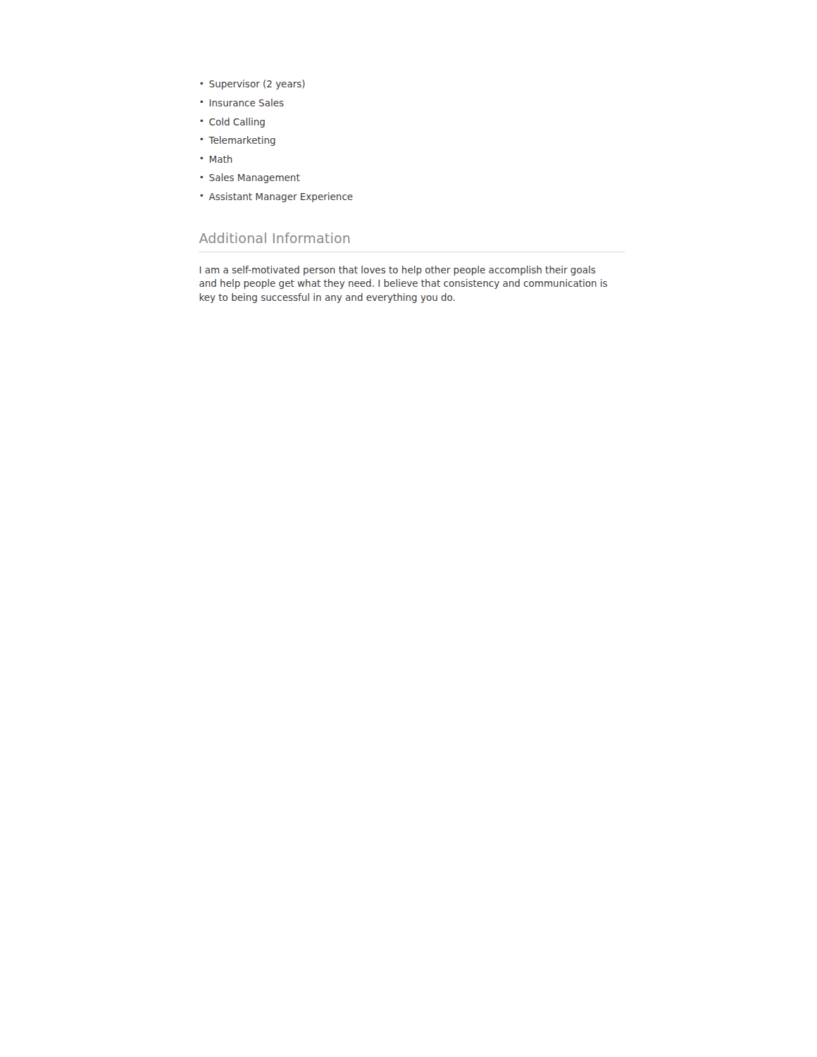Supervisor (2 years)
Insurance Sales
Cold Calling
Telemarketing
Math
Sales Management
Assistant Manager Experience
Additional Information
I am a self-motivated person that loves to help other people accomplish their goals and help people get what they need. I believe that consistency and communication is key to being successful in any and everything you do.